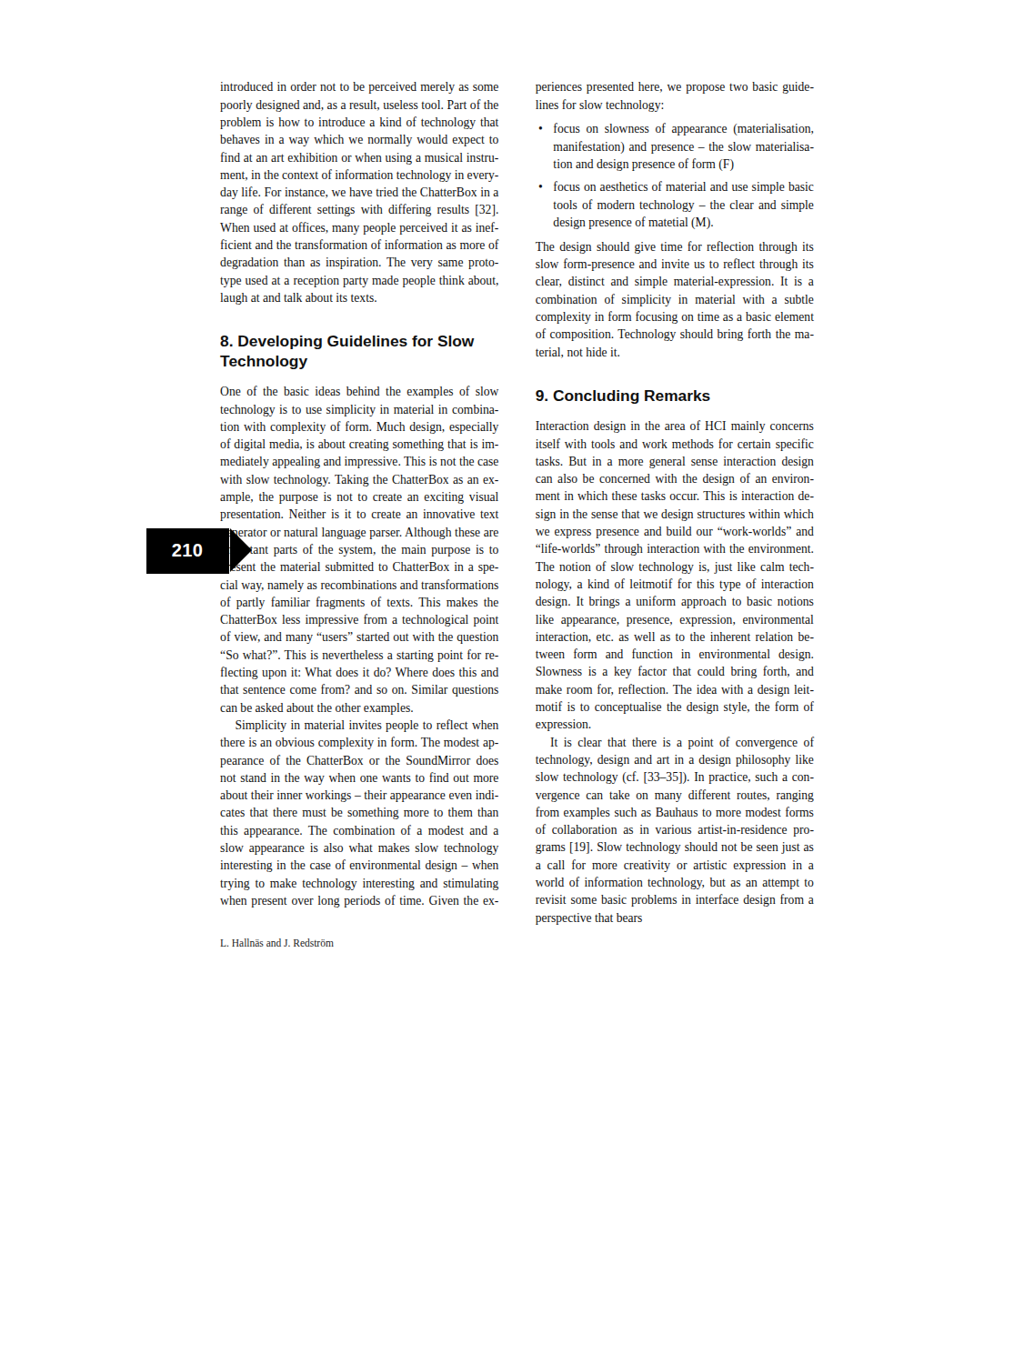210
introduced in order not to be perceived merely as some poorly designed and, as a result, useless tool. Part of the problem is how to introduce a kind of technology that behaves in a way which we normally would expect to find at an art exhibition or when using a musical instrument, in the context of information technology in everyday life. For instance, we have tried the ChatterBox in a range of different settings with differing results [32]. When used at offices, many people perceived it as inefficient and the transformation of information as more of degradation than as inspiration. The very same prototype used at a reception party made people think about, laugh at and talk about its texts.
8. Developing Guidelines for Slow Technology
One of the basic ideas behind the examples of slow technology is to use simplicity in material in combination with complexity of form. Much design, especially of digital media, is about creating something that is immediately appealing and impressive. This is not the case with slow technology. Taking the ChatterBox as an example, the purpose is not to create an exciting visual presentation. Neither is it to create an innovative text generator or natural language parser. Although these are important parts of the system, the main purpose is to present the material submitted to ChatterBox in a special way, namely as recombinations and transformations of partly familiar fragments of texts. This makes the ChatterBox less impressive from a technological point of view, and many “users” started out with the question “So what?”. This is nevertheless a starting point for reflecting upon it: What does it do? Where does this and that sentence come from? and so on. Similar questions can be asked about the other examples.
Simplicity in material invites people to reflect when there is an obvious complexity in form. The modest appearance of the ChatterBox or the SoundMirror does not stand in the way when one wants to find out more about their inner workings – their appearance even indicates that there must be something more to them than this appearance. The combination of a modest and a slow appearance is also what makes slow technology interesting in the case of environmental design – when trying to make technology interesting and stimulating when present over long periods of time. Given the experiences presented here, we propose two basic guidelines for slow technology:
focus on slowness of appearance (materialisation, manifestation) and presence – the slow materialisation and design presence of form (F)
focus on aesthetics of material and use simple basic tools of modern technology – the clear and simple design presence of matetial (M).
The design should give time for reflection through its slow form-presence and invite us to reflect through its clear, distinct and simple material-expression. It is a combination of simplicity in material with a subtle complexity in form focusing on time as a basic element of composition. Technology should bring forth the material, not hide it.
9. Concluding Remarks
Interaction design in the area of HCI mainly concerns itself with tools and work methods for certain specific tasks. But in a more general sense interaction design can also be concerned with the design of an environment in which these tasks occur. This is interaction design in the sense that we design structures within which we express presence and build our “work-worlds” and “life-worlds” through interaction with the environment. The notion of slow technology is, just like calm technology, a kind of leitmotif for this type of interaction design. It brings a uniform approach to basic notions like appearance, presence, expression, environmental interaction, etc. as well as to the inherent relation between form and function in environmental design. Slowness is a key factor that could bring forth, and make room for, reflection. The idea with a design leitmotif is to conceptualise the design style, the form of expression.
It is clear that there is a point of convergence of technology, design and art in a design philosophy like slow technology (cf. [33–35]). In practice, such a convergence can take on many different routes, ranging from examples such as Bauhaus to more modest forms of collaboration as in various artist-in-residence programs [19]. Slow technology should not be seen just as a call for more creativity or artistic expression in a world of information technology, but as an attempt to revisit some basic problems in interface design from a perspective that bears
L. Hallnäs and J. Redström